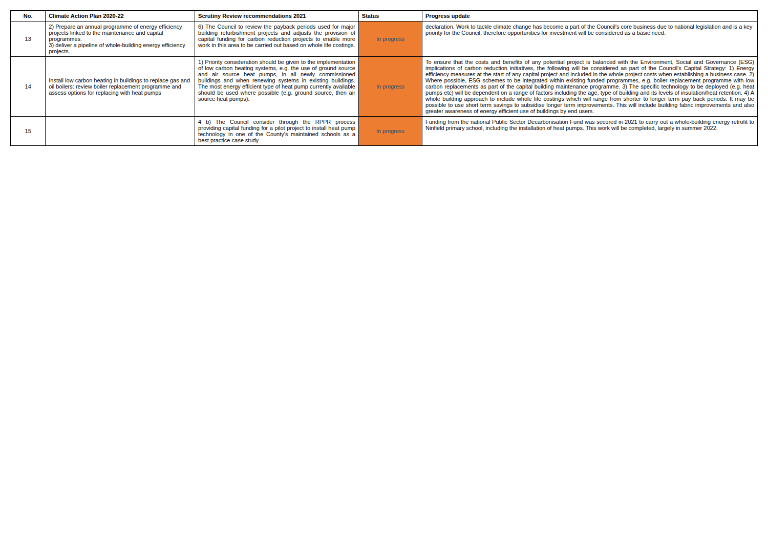| No. | Climate Action Plan 2020-22 | Scrutiny Review recommendations 2021 | Status | Progress update |
| --- | --- | --- | --- | --- |
| 13 | 2) Prepare an annual programme of energy efficiency projects linked to the maintenance and capital programmes. 3) deliver a pipeline of whole-building energy efficiency projects. | 6) The Council to review the payback periods used for major building refurbishment projects and adjusts the provision of capital funding for carbon reduction projects to enable more work in this area to be carried out based on whole life costings. | In progress | declaration. Work to tackle climate change has become a part of the Council's core business due to national legislation and is a key priority for the Council, therefore opportunities for investment will be considered as a basic need. |
| 14 | Install low carbon heating in buildings to replace gas and oil boilers: review boiler replacement programme and assess options for replacing with heat pumps | 1) Priority consideration should be given to the implementation of low carbon heating systems, e.g. the use of ground source and air source heat pumps, in all newly commissioned buildings and when renewing systems in existing buildings. The most energy efficient type of heat pump currently available should be used where possible (e.g. ground source, then air source heat pumps). | In progress | To ensure that the costs and benefits of any potential project is balanced with the Environment, Social and Governance (ESG) implications of carbon reduction initiatives, the following will be considered as part of the Council's Capital Strategy: 1) Energy efficiency measures at the start of any capital project and included in the whole project costs when establishing a business case. 2) Where possible, ESG schemes to be integrated within existing funded programmes, e.g. boiler replacement programme with low carbon replacements as part of the capital building maintenance programme. 3) The specific technology to be deployed (e.g. heat pumps etc) will be dependent on a range of factors including the age, type of building and its levels of insulation/heat retention. 4) A whole building approach to include whole life costings which will range from shorter to longer term pay back periods. It may be possible to use short term savings to subsidise longer term improvements. This will include building fabric improvements and also greater awareness of energy efficient use of buildings by end users. |
| 15 | | 4 b) The Council consider through the RPPR process providing capital funding for a pilot project to install heat pump technology in one of the County's maintained schools as a best practice case study. | In progress | Funding from the national Public Sector Decarbonisation Fund was secured in 2021 to carry out a whole-building energy retrofit to Ninfield primary school, including the installation of heat pumps. This work will be completed, largely in summer 2022. |